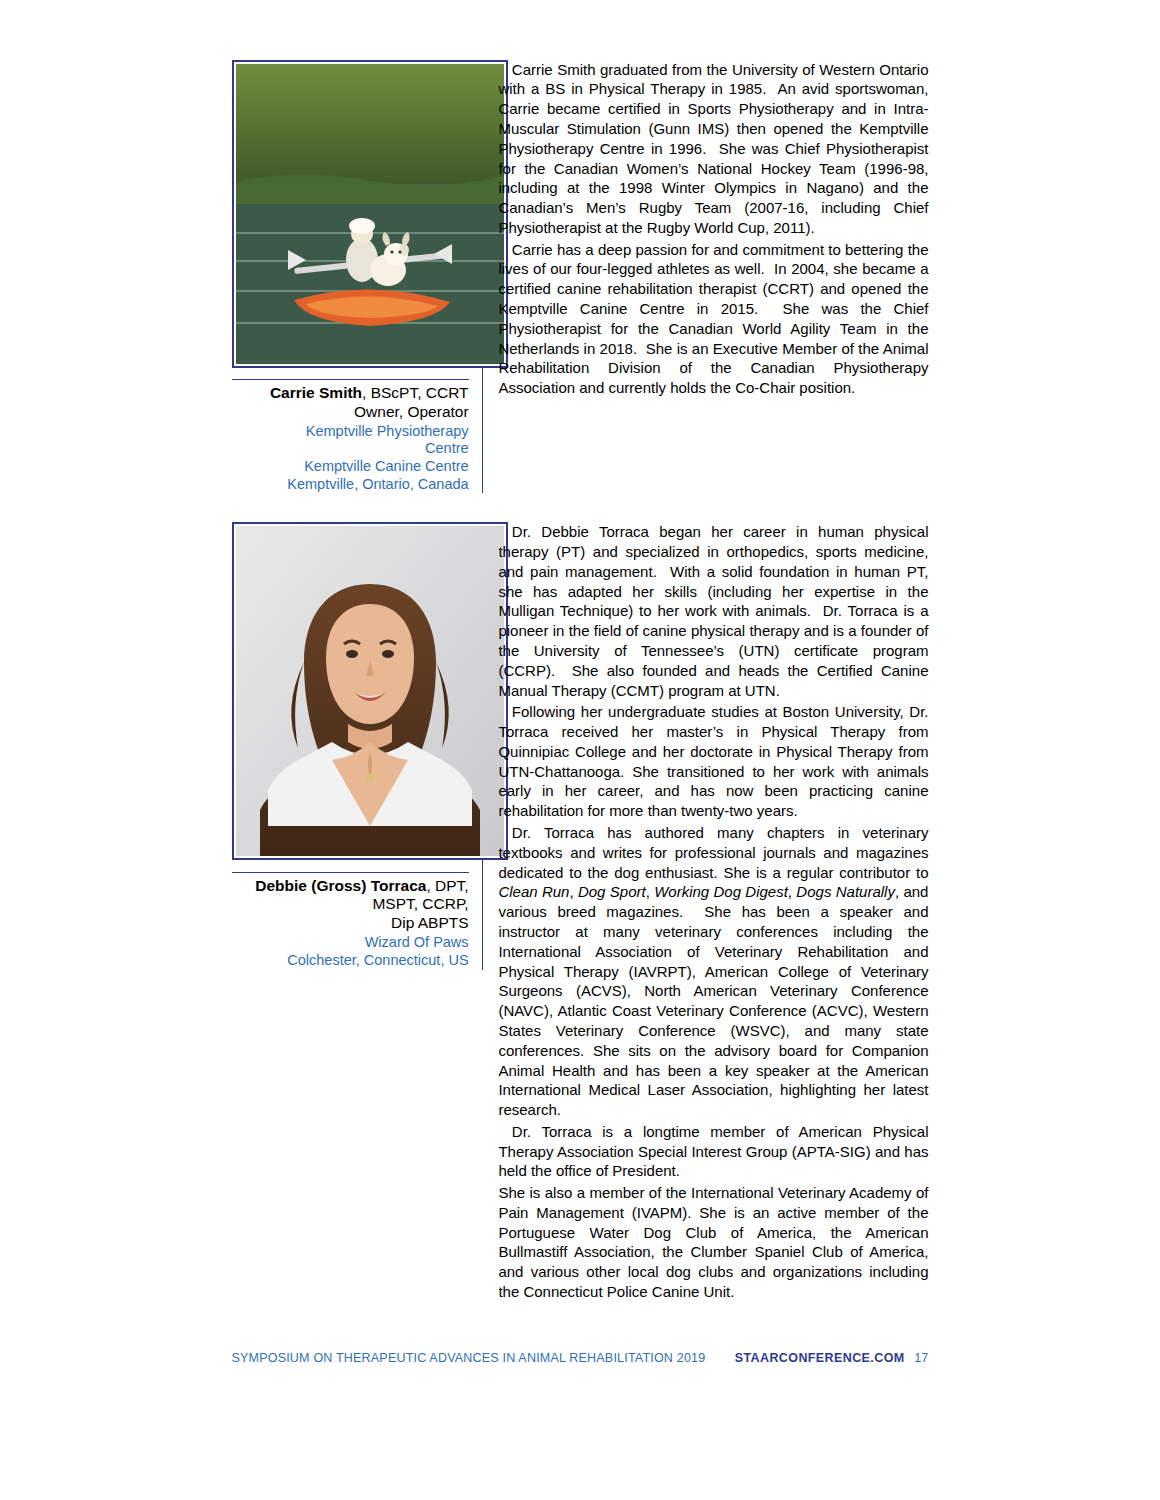Carrie Smith, BScPT, CCRT
Owner, Operator
Kemptville Physiotherapy
Centre
Kemptville Canine Centre
Kemptville, Ontario, Canada
Carrie Smith graduated from the University of Western Ontario with a BS in Physical Therapy in 1985. An avid sportswoman, Carrie became certified in Sports Physiotherapy and in Intra-Muscular Stimulation (Gunn IMS) then opened the Kemptville Physiotherapy Centre in 1996. She was Chief Physiotherapist for the Canadian Women’s National Hockey Team (1996-98, including at the 1998 Winter Olympics in Nagano) and the Canadian’s Men’s Rugby Team (2007-16, including Chief Physiotherapist at the Rugby World Cup, 2011).
Carrie has a deep passion for and commitment to bettering the lives of our four-legged athletes as well. In 2004, she became a certified canine rehabilitation therapist (CCRT) and opened the Kemptville Canine Centre in 2015. She was the Chief Physiotherapist for the Canadian World Agility Team in the Netherlands in 2018. She is an Executive Member of the Animal Rehabilitation Division of the Canadian Physiotherapy Association and currently holds the Co-Chair position.
Debbie (Gross) Torraca, DPT,
MSPT, CCRP,
Dip ABPTS
Wizard Of Paws
Colchester, Connecticut, US
Dr. Debbie Torraca began her career in human physical therapy (PT) and specialized in orthopedics, sports medicine, and pain management. With a solid foundation in human PT, she has adapted her skills (including her expertise in the Mulligan Technique) to her work with animals. Dr. Torraca is a pioneer in the field of canine physical therapy and is a founder of the University of Tennessee’s (UTN) certificate program (CCRP). She also founded and heads the Certified Canine Manual Therapy (CCMT) program at UTN.
Following her undergraduate studies at Boston University, Dr. Torraca received her master’s in Physical Therapy from Quinnipiac College and her doctorate in Physical Therapy from UTN-Chattanooga. She transitioned to her work with animals early in her career, and has now been practicing canine rehabilitation for more than twenty-two years.
Dr. Torraca has authored many chapters in veterinary textbooks and writes for professional journals and magazines dedicated to the dog enthusiast. She is a regular contributor to Clean Run, Dog Sport, Working Dog Digest, Dogs Naturally, and various breed magazines. She has been a speaker and instructor at many veterinary conferences including the International Association of Veterinary Rehabilitation and Physical Therapy (IAVRPT), American College of Veterinary Surgeons (ACVS), North American Veterinary Conference (NAVC), Atlantic Coast Veterinary Conference (ACVC), Western States Veterinary Conference (WSVC), and many state conferences. She sits on the advisory board for Companion Animal Health and has been a key speaker at the American International Medical Laser Association, highlighting her latest research.
Dr. Torraca is a longtime member of American Physical Therapy Association Special Interest Group (APTA-SIG) and has held the office of President.
She is also a member of the International Veterinary Academy of Pain Management (IVAPM). She is an active member of the Portuguese Water Dog Club of America, the American Bullmastiff Association, the Clumber Spaniel Club of America, and various other local dog clubs and organizations including the Connecticut Police Canine Unit.
SYMPOSIUM ON THERAPEUTIC ADVANCES IN ANIMAL REHABILITATION 2019
STAARCONFERENCE.COM 17